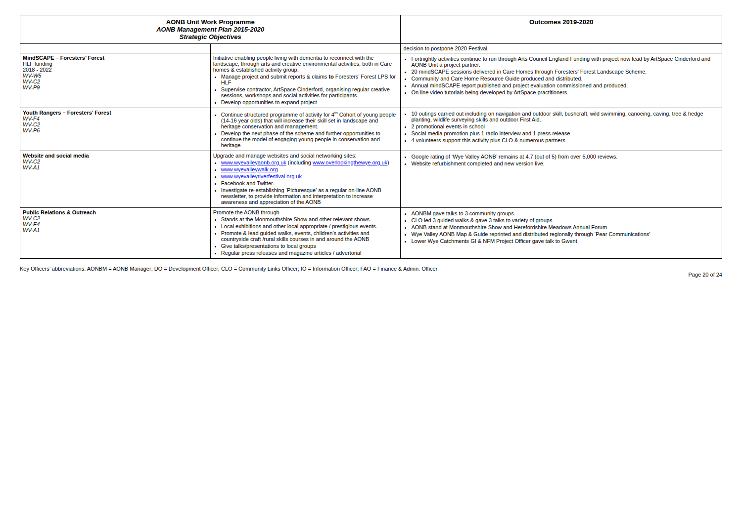| AONB Unit Work Programme AONB Management Plan 2015-2020 Strategic Objectives | Outcomes 2019-2020 |
| --- | --- |
| | | decision to postpone 2020 Festival. |
| MindSCAPE – Foresters’ Forest HLF funding 2018 - 2022 WV-W5 WV-C2 WV-P9 | Initiative enabling people living with dementia to reconnect with the landscape, through arts and creative environmental activities, both in Care homes & established activity group. Manage project and submit reports & claims to Foresters’ Forest LPS for HLF Supervise contractor, ArtSpace Cinderford, organising regular creative sessions, workshops and social activities for participants. Develop opportunities to expand project | Fortnightly activities continue to run through Arts Council England Funding with project now lead by ArtSpace Cinderford and AONB Unit a project partner. 20 mindSCAPE sessions delivered in Care Homes through Foresters’ Forest Landscape Scheme. Community and Care Home Resource Guide produced and distributed. Annual mindSCAPE report published and project evaluation commissioned and produced. On line video tutorials being developed by ArtSpace practitioners. |
| Youth Rangers – Foresters’ Forest WV-F4 WV-C2 WV-P6 | Continue structured programme of activity for 4 th Cohort of young people (14-16 year olds) that will increase their skill set in landscape and heritage conservation and management. Develop the next phase of the scheme and further opportunities to continue the model of engaging young people in conservation and heritage | 10 outings carried out including on navigation and outdoor skill, bushcraft, wild swimming, canoeing, caving, tree & hedge planting, wildlife surveying skills and outdoor First Aid. 2 promotional events in school Social media promotion plus 1 radio interview and 1 press release 4 volunteers support this activity plus CLO & numerous partners |
| Website and social media WV-C2 WV-A1 | Upgrade and manage websites and social networking sites: www.wyevalleyaonb.org.uk (including www.overlookingthewye.org.uk ) www.wyevalleywalk.org www.wyevalleyriverfestival.org.uk Facebook and Twitter. Investigate re-establishing ‘Picturesque’ as a regular on-line AONB newsletter, to provide information and interpretation to increase awareness and appreciation of the AONB | Google rating of ‘Wye Valley AONB’ remains at 4.7 (out of 5) from over 5,000 reviews. Website refurbishment completed and new version live. |
| Public Relations & Outreach WV-C2 WV-E4 WV-A1 | Promote the AONB through Stands at the Monmouthshire Show and other relevant shows. Local exhibitions and other local appropriate / prestigious events. Promote & lead guided walks, events, children’s activities and countryside craft /rural skills courses in and around the AONB Give talks/presentations to local groups Regular press releases and magazine articles / advertorial | AONBM gave talks to 3 community groups. CLO led 3 guided walks & gave 3 talks to variety of groups AONB stand at Monmouthshire Show and Herefordshire Meadows Annual Forum Wye Valley AONB Map & Guide reprinted and distributed regionally through ‘Pear Communications’ Lower Wye Catchments GI & NFM Project Officer gave talk to Gwent |
Key Officers’ abbreviations: AONBM = AONB Manager; DO = Development Officer; CLO = Community Links Officer; IO = Information Officer; FAO = Finance & Admin. Officer Page 20 of 24